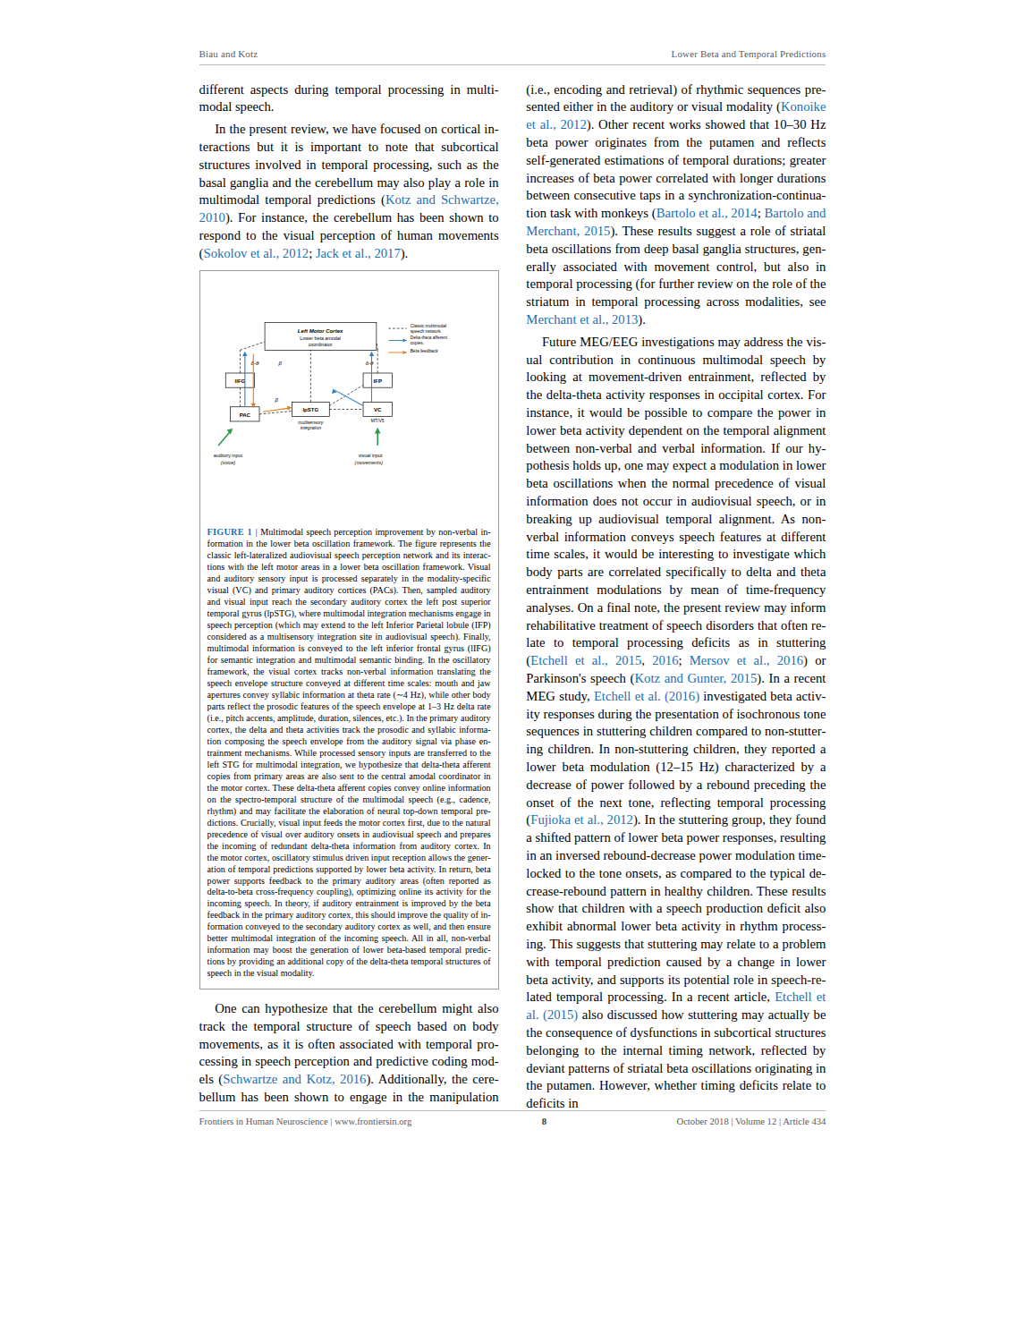Biau and Kotz Lower Beta and Temporal Predictions
different aspects during temporal processing in multimodal speech.
In the present review, we have focused on cortical interactions but it is important to note that subcortical structures involved in temporal processing, such as the basal ganglia and the cerebellum may also play a role in multimodal temporal predictions (Kotz and Schwartze, 2010). For instance, the cerebellum has been shown to respond to the visual perception of human movements (Sokolov et al., 2012; Jack et al., 2017).
Left Motor Cortex Lower beta amodal coordinator Classic multimodal speech network Delta-theta afferent copies. Beta feedback δ-θ δ-θ β lIFG IFP PAC lpSTG multisensory integration VC MT/V5 β auditory input (voice) visual input (movements)
FIGURE 1 | Multimodal speech perception improvement by non-verbal information in the lower beta oscillation framework. The figure represents the classic left-lateralized audiovisual speech perception network and its interactions with the left motor areas in a lower beta oscillation framework. Visual and auditory sensory input is processed separately in the modality-specific visual (VC) and primary auditory cortices (PACs). Then, sampled auditory and visual input reach the secondary auditory cortex the left post superior temporal gyrus (lpSTG), where multimodal integration mechanisms engage in speech perception (which may extend to the left Inferior Parietal lobule (IFP) considered as a multisensory integration site in audiovisual speech). Finally, multimodal information is conveyed to the left inferior frontal gyrus (lIFG) for semantic integration and multimodal semantic binding. In the oscillatory framework, the visual cortex tracks non-verbal information translating the speech envelope structure conveyed at different time scales: mouth and jaw apertures convey syllabic information at theta rate (∼4 Hz), while other body parts reflect the prosodic features of the speech envelope at 1–3 Hz delta rate (i.e., pitch accents, amplitude, duration, silences, etc.). In the primary auditory cortex, the delta and theta activities track the prosodic and syllabic information composing the speech envelope from the auditory signal via phase entrainment mechanisms. While processed sensory inputs are transferred to the left STG for multimodal integration, we hypothesize that delta-theta afferent copies from primary areas are also sent to the central amodal coordinator in the motor cortex. These delta-theta afferent copies convey online information on the spectro-temporal structure of the multimodal speech (e.g., cadence, rhythm) and may facilitate the elaboration of neural top-down temporal predictions. Crucially, visual input feeds the motor cortex first, due to the natural precedence of visual over auditory onsets in audiovisual speech and prepares the incoming of redundant delta-theta information from auditory cortex. In the motor cortex, oscillatory stimulus driven input reception allows the generation of temporal predictions supported by lower beta activity. In return, beta power supports feedback to the primary auditory areas (often reported as delta-to-beta cross-frequency coupling), optimizing online its activity for the incoming speech. In theory, if auditory entrainment is improved by the beta feedback in the primary auditory cortex, this should improve the quality of information conveyed to the secondary auditory cortex as well, and then ensure better multimodal integration of the incoming speech. All in all, non-verbal information may boost the generation of lower beta-based temporal predictions by providing an additional copy of the delta-theta temporal structures of speech in the visual modality.
One can hypothesize that the cerebellum might also track the temporal structure of speech based on body movements, as it is often associated with temporal processing in speech perception and predictive coding models (Schwartze and Kotz, 2016). Additionally, the cerebellum has been shown to engage in the manipulation (i.e., encoding and retrieval) of rhythmic sequences presented either in the auditory or visual modality (Konoike et al., 2012). Other recent works showed that 10–30 Hz beta power originates from the putamen and reflects self-generated estimations of temporal durations; greater increases of beta power correlated with longer durations between consecutive taps in a synchronization-continuation task with monkeys (Bartolo et al., 2014; Bartolo and Merchant, 2015). These results suggest a role of striatal beta oscillations from deep basal ganglia structures, generally associated with movement control, but also in temporal processing (for further review on the role of the striatum in temporal processing across modalities, see Merchant et al., 2013).
Future MEG/EEG investigations may address the visual contribution in continuous multimodal speech by looking at movement-driven entrainment, reflected by the delta-theta activity responses in occipital cortex. For instance, it would be possible to compare the power in lower beta activity dependent on the temporal alignment between non-verbal and verbal information. If our hypothesis holds up, one may expect a modulation in lower beta oscillations when the normal precedence of visual information does not occur in audiovisual speech, or in breaking up audiovisual temporal alignment. As non-verbal information conveys speech features at different time scales, it would be interesting to investigate which body parts are correlated specifically to delta and theta entrainment modulations by mean of time-frequency analyses. On a final note, the present review may inform rehabilitative treatment of speech disorders that often relate to temporal processing deficits as in stuttering (Etchell et al., 2015, 2016; Mersov et al., 2016) or Parkinson's speech (Kotz and Gunter, 2015). In a recent MEG study, Etchell et al. (2016) investigated beta activity responses during the presentation of isochronous tone sequences in stuttering children compared to non-stuttering children. In non-stuttering children, they reported a lower beta modulation (12–15 Hz) characterized by a decrease of power followed by a rebound preceding the onset of the next tone, reflecting temporal processing (Fujioka et al., 2012). In the stuttering group, they found a shifted pattern of lower beta power responses, resulting in an inversed rebound-decrease power modulation time-locked to the tone onsets, as compared to the typical decrease-rebound pattern in healthy children. These results show that children with a speech production deficit also exhibit abnormal lower beta activity in rhythm processing. This suggests that stuttering may relate to a problem with temporal prediction caused by a change in lower beta activity, and supports its potential role in speech-related temporal processing. In a recent article, Etchell et al. (2015) also discussed how stuttering may actually be the consequence of dysfunctions in subcortical structures belonging to the internal timing network, reflected by deviant patterns of striatal beta oscillations originating in the putamen. However, whether timing deficits relate to deficits in
Frontiers in Human Neuroscience | www.frontiersin.org 8 October 2018 | Volume 12 | Article 434